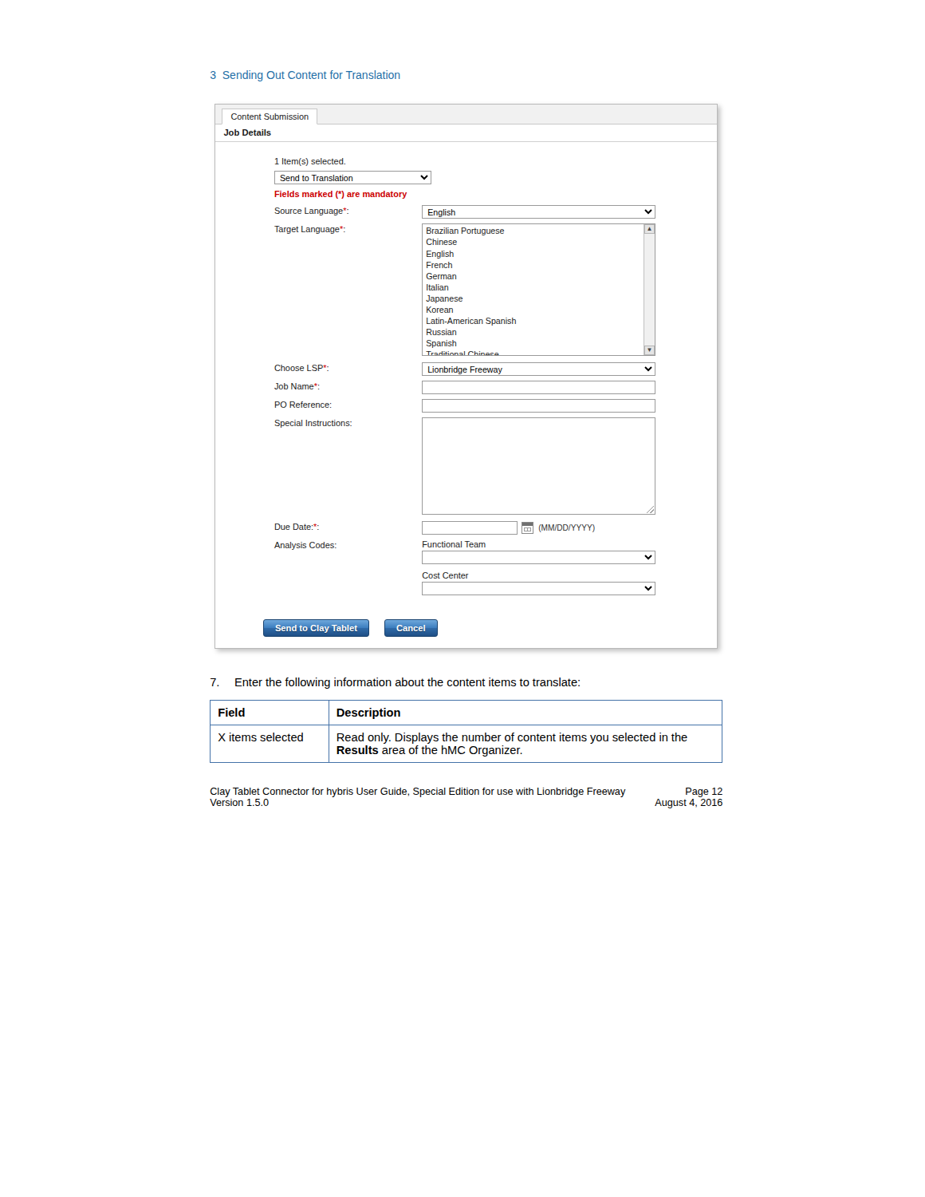3 Sending Out Content for Translation
Content Submission
Job Details
1 Item(s) selected.
Send to Translation
Fields marked (*) are mandatory
Source Language*:
English
Target Language*:
Brazilian Portuguese
Chinese
English
French
German
Italian
Japanese
Korean
Latin-American Spanish
Russian
Spanish
Traditional Chinese
▲
▼
Choose LSP*:
Lionbridge Freeway
Job Name*:
PO Reference:
Special Instructions:
Due Date:*:
(MM/DD/YYYY)
Analysis Codes:
Functional Team
Cost Center
Send to Clay Tablet Cancel
7.
Enter the following information about the content items to translate:
| Field | Description |
| --- | --- |
| X items selected | Read only. Displays the number of content items you selected in the Results area of the hMC Organizer. |
Clay Tablet Connector for hybris User Guide, Special Edition for use with Lionbridge Freeway
Page 12
Version 1.5.0
August 4, 2016